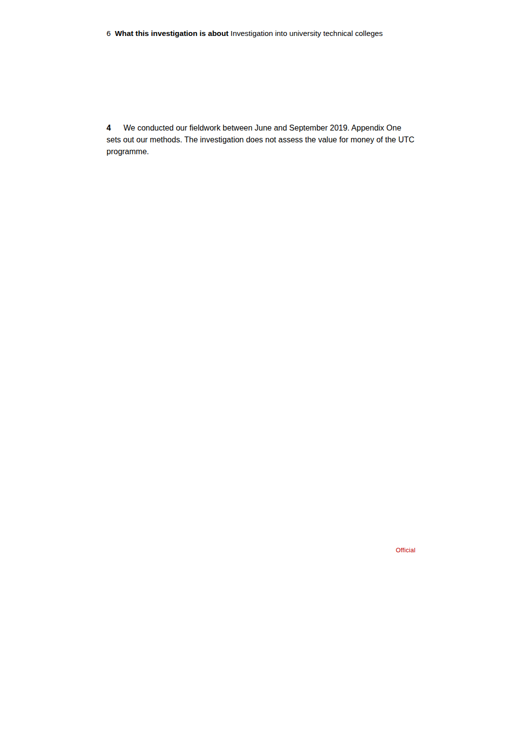6 What this investigation is about Investigation into university technical colleges
4 We conducted our fieldwork between June and September 2019. Appendix One sets out our methods. The investigation does not assess the value for money of the UTC programme.
Official